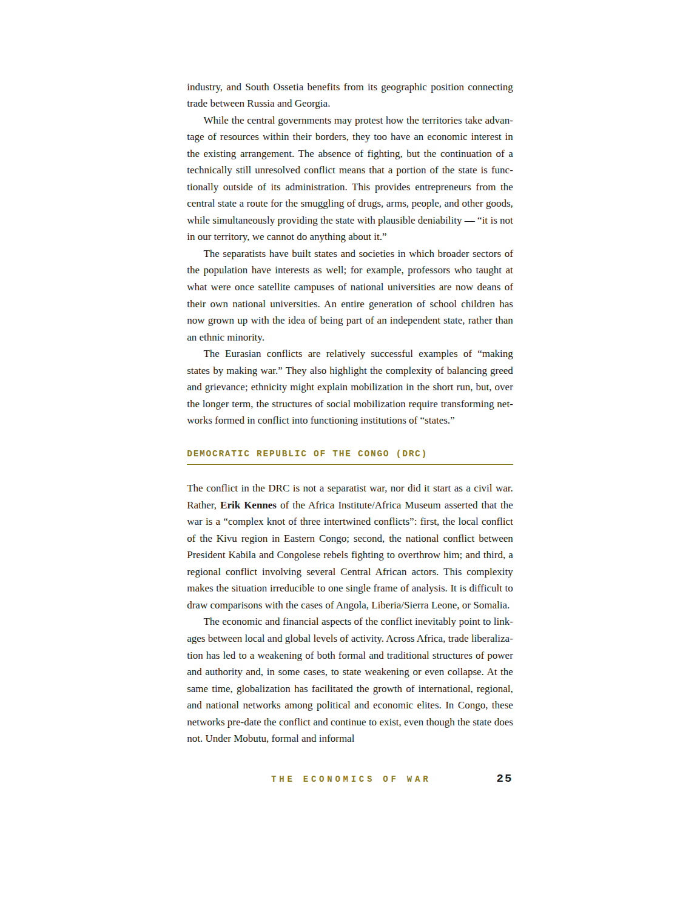industry, and South Ossetia benefits from its geographic position connecting trade between Russia and Georgia.
While the central governments may protest how the territories take advantage of resources within their borders, they too have an economic interest in the existing arrangement. The absence of fighting, but the continuation of a technically still unresolved conflict means that a portion of the state is functionally outside of its administration. This provides entrepreneurs from the central state a route for the smuggling of drugs, arms, people, and other goods, while simultaneously providing the state with plausible deniability — “it is not in our territory, we cannot do anything about it.”
The separatists have built states and societies in which broader sectors of the population have interests as well; for example, professors who taught at what were once satellite campuses of national universities are now deans of their own national universities. An entire generation of school children has now grown up with the idea of being part of an independent state, rather than an ethnic minority.
The Eurasian conflicts are relatively successful examples of “making states by making war.” They also highlight the complexity of balancing greed and grievance; ethnicity might explain mobilization in the short run, but, over the longer term, the structures of social mobilization require transforming networks formed in conflict into functioning institutions of “states.”
Democratic Republic of the Congo (DRC)
The conflict in the DRC is not a separatist war, nor did it start as a civil war. Rather, Erik Kennes of the Africa Institute/Africa Museum asserted that the war is a “complex knot of three intertwined conflicts”: first, the local conflict of the Kivu region in Eastern Congo; second, the national conflict between President Kabila and Congolese rebels fighting to overthrow him; and third, a regional conflict involving several Central African actors. This complexity makes the situation irreducible to one single frame of analysis. It is difficult to draw comparisons with the cases of Angola, Liberia/Sierra Leone, or Somalia.
The economic and financial aspects of the conflict inevitably point to linkages between local and global levels of activity. Across Africa, trade liberalization has led to a weakening of both formal and traditional structures of power and authority and, in some cases, to state weakening or even collapse. At the same time, globalization has facilitated the growth of international, regional, and national networks among political and economic elites. In Congo, these networks pre-date the conflict and continue to exist, even though the state does not. Under Mobutu, formal and informal
The Economics of War
25